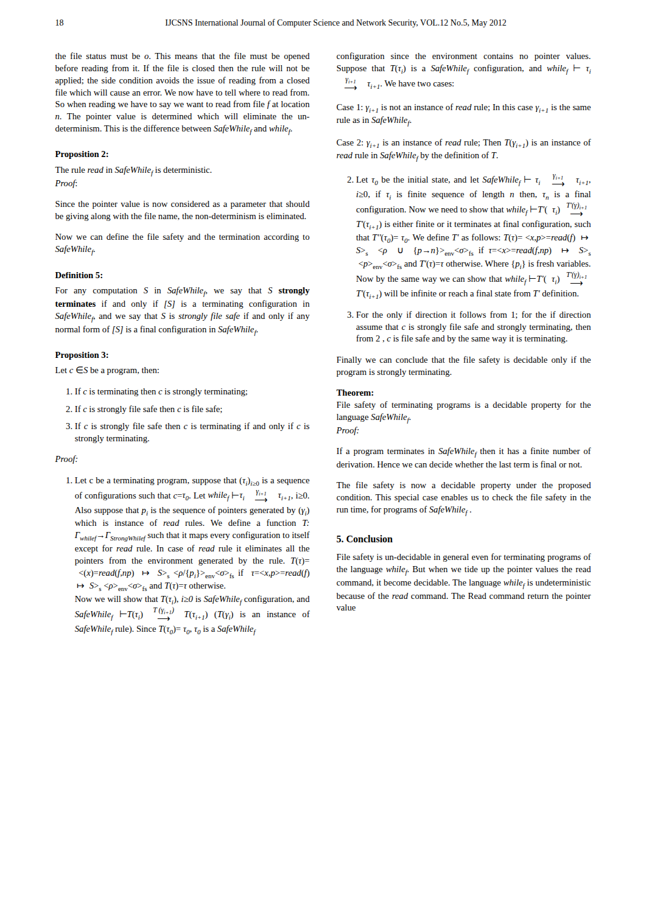18 IJCSNS International Journal of Computer Science and Network Security, VOL.12 No.5, May 2012
the file status must be o. This means that the file must be opened before reading from it. If the file is closed then the rule will not be applied; the side condition avoids the issue of reading from a closed file which will cause an error. We now have to tell where to read from. So when reading we have to say we want to read from file f at location n. The pointer value is determined which will eliminate the un-determinism. This is the difference between SafeWhilef and whilef.
Proposition 2:
The rule read in SafeWhilef is deterministic.
Proof:
Since the pointer value is now considered as a parameter that should be giving along with the file name, the non-determinism is eliminated.
Now we can define the file safety and the termination according to SafeWhilef.
Definition 5:
For any computation S in SafeWhilef, we say that S strongly terminates if and only if [S] is a terminating configuration in SafeWhilef, and we say that S is strongly file safe if and only if any normal form of [S] is a final configuration in SafeWhilef.
Proposition 3:
Let c ∈S be a program, then:
If c is terminating then c is strongly terminating;
If c is strongly file safe then c is file safe;
If c is strongly file safe then c is terminating if and only if c is strongly terminating.
Proof:
Let c be a terminating program, suppose that (τi)i≥0 is a sequence of configurations such that c=τ0. Let whilef ⊢τi γi+1⟶ τi+1, i≥0. Also suppose that pi is the sequence of pointers generated by (γi) which is instance of read rules. We define a function T: Γwhilef→ΓStrongWhilef such that it maps every configuration to itself except for read rule. In case of read rule it eliminates all the pointers from the environment generated by the rule. T(τ)= <(x)=read(f,np) ↦ S>s <ρ/{pi}>env<σ>fs if τ=<x,p>=read(f) ↦ S>s <ρ>env<σ>fs and T(τ)=τ otherwise.
Now we will show that T(τi), i≥0 is SafeWhilef configuration, and SafeWhilef ⊢T(τi) T (γi+1)⟶ T(τi+1) (T(γi) is an instance of SafeWhilef rule). Since T(τ0)= τ0, τ0 is a SafeWhilef
configuration since the environment contains no pointer values. Suppose that T(τi) is a SafeWhilef configuration, and whilef ⊢ τi γi+1⟶ τi+1. We have two cases:
Case 1: γi+1 is not an instance of read rule; In this case γi+1 is the same rule as in SafeWhilef.
Case 2: γi+1 is an instance of read rule; Then T(γi+1) is an instance of read rule in SafeWhilef by the definition of T.
Let τ0 be the initial state, and let SafeWhilef ⊢ τi γi+1⟶ τi+1, i≥0, if τi is finite sequence of length n then, τn is a final configuration. Now we need to show that whilef ⊢T'( τi) T'(γ)i+1⟶ T'(τi+1) is either finite or it terminates at final configuration, such that T''(τ0)= τ0. We define T' as follows: T(τ)= <x,p>=read(f) ↦ S>s <ρ ∪ {p→n}>env<σ>fs if τ=<x>=read(f,np) ↦ S>s <p>env<σ>fs and T'(τ)=τ otherwise. Where {pi} is fresh variables. Now by the same way we can show that whilef ⊢T'( τi) T'(γ)i+1⟶ T'(τi+1) will be infinite or reach a final state from T' definition.
For the only if direction it follows from 1; for the if direction assume that c is strongly file safe and strongly terminating, then from 2 , c is file safe and by the same way it is terminating.
Finally we can conclude that the file safety is decidable only if the program is strongly terminating.
Theorem:
File safety of terminating programs is a decidable property for the language SafeWhilef.
Proof:
If a program terminates in SafeWhilef then it has a finite number of derivation. Hence we can decide whether the last term is final or not.
The file safety is now a decidable property under the proposed condition. This special case enables us to check the file safety in the run time, for programs of SafeWhilef .
5. Conclusion
File safety is un-decidable in general even for terminating programs of the language whilef. But when we tide up the pointer values the read command, it become decidable. The language whilef is undeterministic because of the read command. The Read command return the pointer value